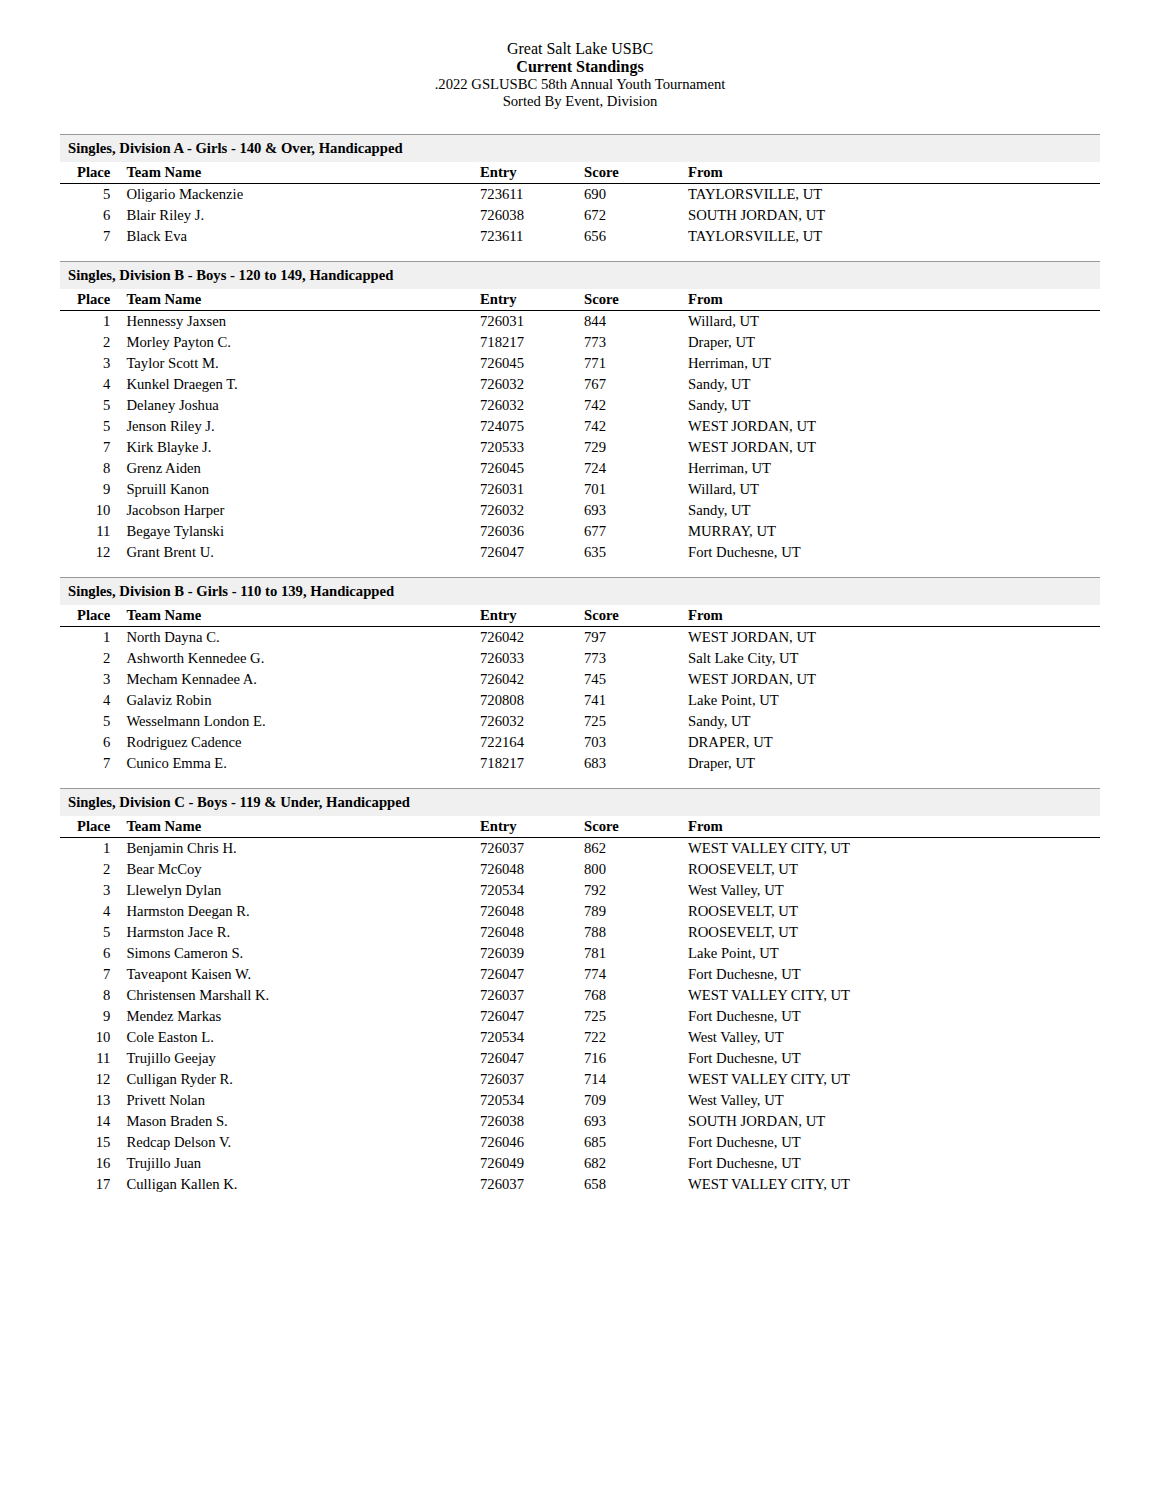Great Salt Lake USBC
Current Standings
.2022 GSLUSBC 58th Annual Youth Tournament
Sorted By Event, Division
Singles, Division A - Girls - 140 & Over, Handicapped
| Place | Team Name | Entry | Score | From |
| --- | --- | --- | --- | --- |
| 5 | Oligario Mackenzie | 723611 | 690 | TAYLORSVILLE, UT |
| 6 | Blair Riley J. | 726038 | 672 | SOUTH JORDAN, UT |
| 7 | Black Eva | 723611 | 656 | TAYLORSVILLE, UT |
Singles, Division B - Boys - 120 to 149, Handicapped
| Place | Team Name | Entry | Score | From |
| --- | --- | --- | --- | --- |
| 1 | Hennessy Jaxsen | 726031 | 844 | Willard, UT |
| 2 | Morley Payton C. | 718217 | 773 | Draper, UT |
| 3 | Taylor Scott M. | 726045 | 771 | Herriman, UT |
| 4 | Kunkel Draegen T. | 726032 | 767 | Sandy, UT |
| 5 | Delaney Joshua | 726032 | 742 | Sandy, UT |
| 5 | Jenson Riley J. | 724075 | 742 | WEST JORDAN, UT |
| 7 | Kirk Blayke J. | 720533 | 729 | WEST JORDAN, UT |
| 8 | Grenz Aiden | 726045 | 724 | Herriman, UT |
| 9 | Spruill Kanon | 726031 | 701 | Willard, UT |
| 10 | Jacobson Harper | 726032 | 693 | Sandy, UT |
| 11 | Begaye Tylanski | 726036 | 677 | MURRAY, UT |
| 12 | Grant Brent U. | 726047 | 635 | Fort Duchesne, UT |
Singles, Division B - Girls - 110 to 139, Handicapped
| Place | Team Name | Entry | Score | From |
| --- | --- | --- | --- | --- |
| 1 | North Dayna C. | 726042 | 797 | WEST JORDAN, UT |
| 2 | Ashworth Kennedee G. | 726033 | 773 | Salt Lake City, UT |
| 3 | Mecham Kennadee A. | 726042 | 745 | WEST JORDAN, UT |
| 4 | Galaviz Robin | 720808 | 741 | Lake Point, UT |
| 5 | Wesselmann London E. | 726032 | 725 | Sandy, UT |
| 6 | Rodriguez Cadence | 722164 | 703 | DRAPER, UT |
| 7 | Cunico Emma E. | 718217 | 683 | Draper, UT |
Singles, Division C - Boys - 119 & Under, Handicapped
| Place | Team Name | Entry | Score | From |
| --- | --- | --- | --- | --- |
| 1 | Benjamin Chris H. | 726037 | 862 | WEST VALLEY CITY, UT |
| 2 | Bear McCoy | 726048 | 800 | ROOSEVELT, UT |
| 3 | Llewelyn Dylan | 720534 | 792 | West Valley, UT |
| 4 | Harmston Deegan R. | 726048 | 789 | ROOSEVELT, UT |
| 5 | Harmston Jace R. | 726048 | 788 | ROOSEVELT, UT |
| 6 | Simons Cameron S. | 726039 | 781 | Lake Point, UT |
| 7 | Taveapont Kaisen W. | 726047 | 774 | Fort Duchesne, UT |
| 8 | Christensen Marshall K. | 726037 | 768 | WEST VALLEY CITY, UT |
| 9 | Mendez Markas | 726047 | 725 | Fort Duchesne, UT |
| 10 | Cole Easton L. | 720534 | 722 | West Valley, UT |
| 11 | Trujillo Geejay | 726047 | 716 | Fort Duchesne, UT |
| 12 | Culligan Ryder R. | 726037 | 714 | WEST VALLEY CITY, UT |
| 13 | Privett Nolan | 720534 | 709 | West Valley, UT |
| 14 | Mason Braden S. | 726038 | 693 | SOUTH JORDAN, UT |
| 15 | Redcap Delson V. | 726046 | 685 | Fort Duchesne, UT |
| 16 | Trujillo Juan | 726049 | 682 | Fort Duchesne, UT |
| 17 | Culligan Kallen K. | 726037 | 658 | WEST VALLEY CITY, UT |